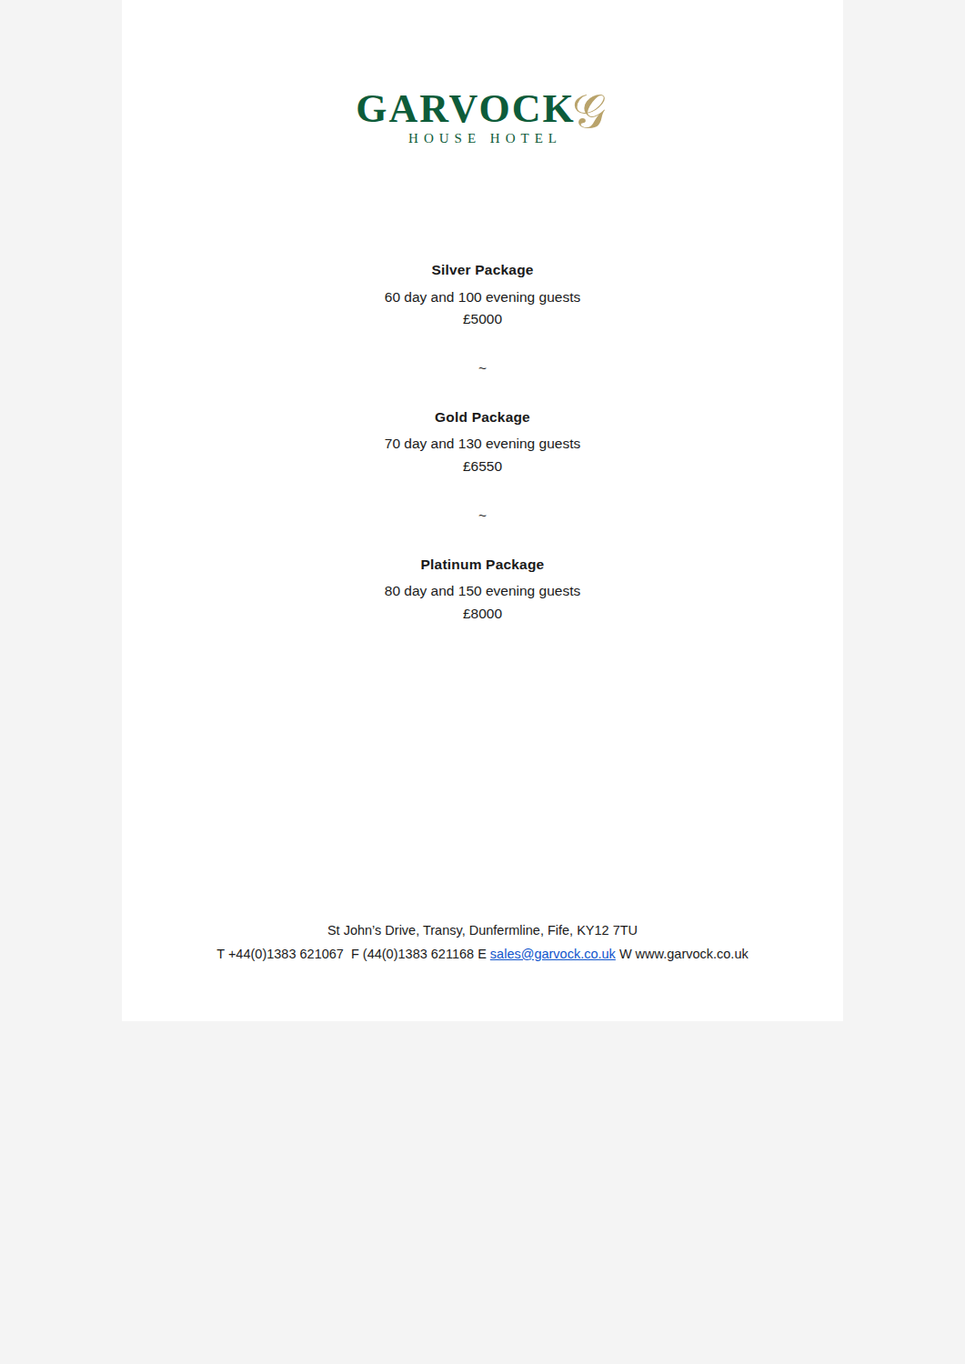GARVOCK 𝒢
HOUSE HOTEL
Silver Package
60 day and 100 evening guests
£5000
~
Gold Package
70 day and 130 evening guests
£6550
~
Platinum Package
80 day and 150 evening guests
£8000
St John’s Drive, Transy, Dunfermline, Fife, KY12 7TU
T +44(0)1383 621067 F (44(0)1383 621168 E sales@garvock.co.uk W www.garvock.co.uk